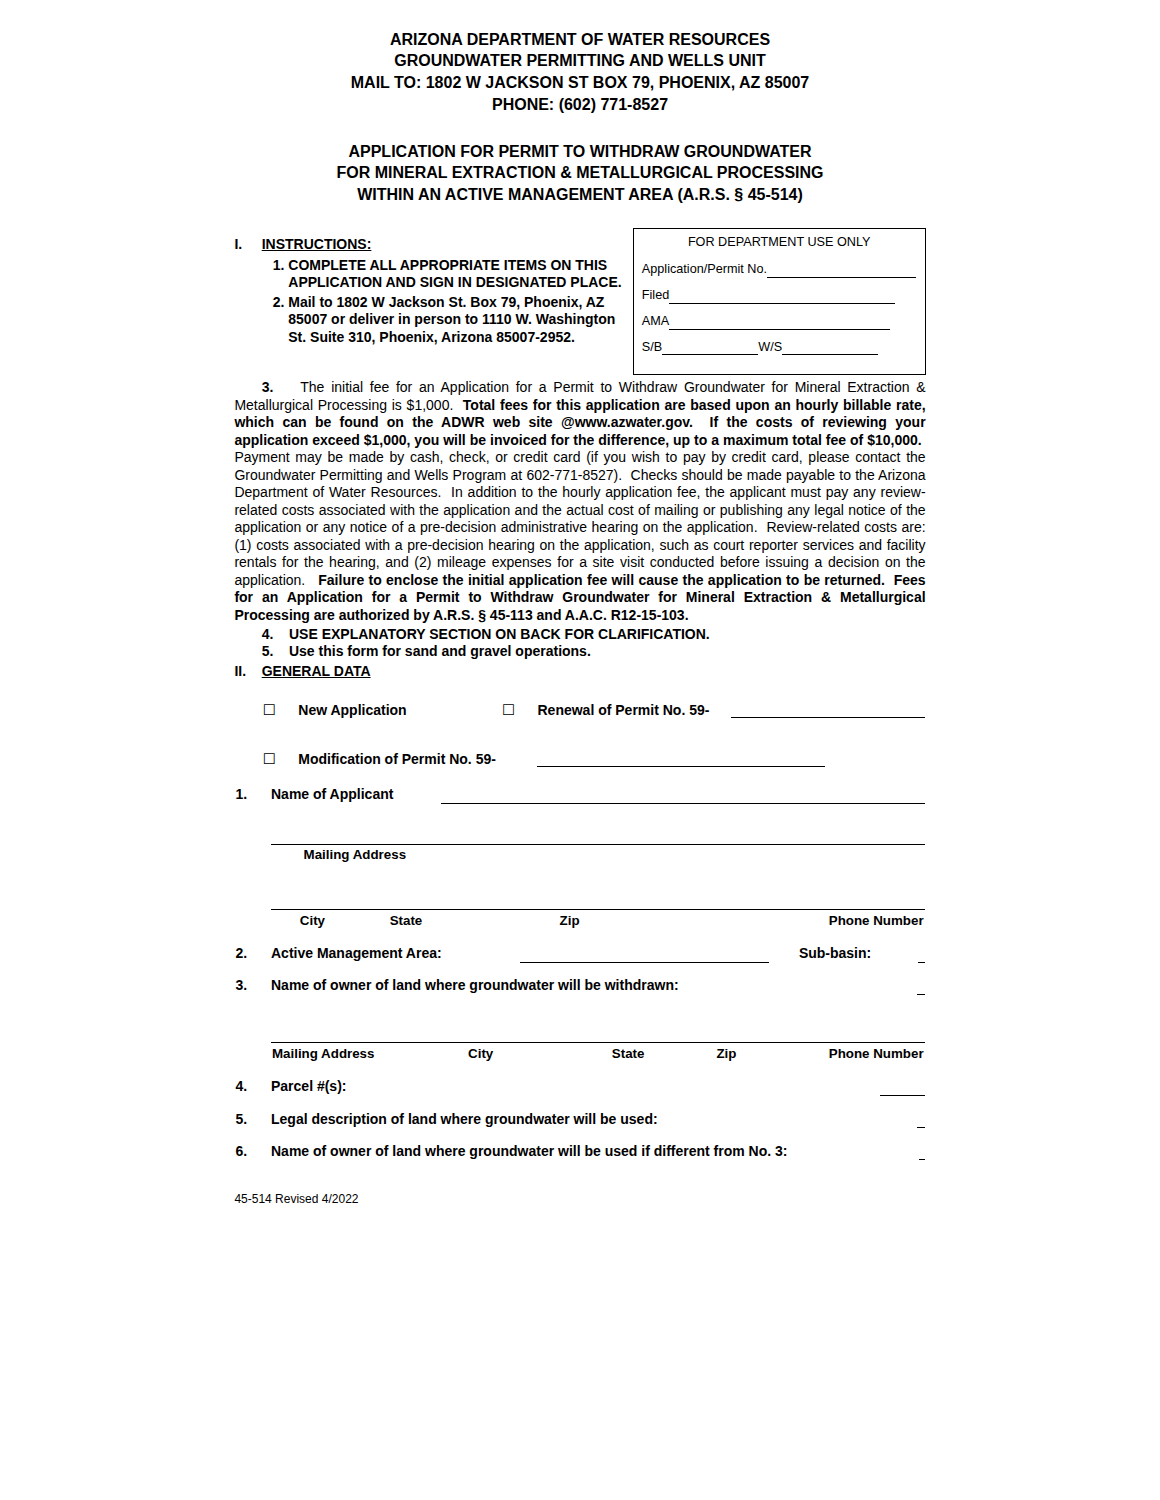ARIZONA DEPARTMENT OF WATER RESOURCES
GROUNDWATER PERMITTING AND WELLS UNIT
MAIL TO: 1802 W JACKSON ST BOX 79, PHOENIX, AZ 85007
PHONE: (602) 771-8527
APPLICATION FOR PERMIT TO WITHDRAW GROUNDWATER
FOR MINERAL EXTRACTION & METALLURGICAL PROCESSING
WITHIN AN ACTIVE MANAGEMENT AREA (A.R.S. § 45-514)
FOR DEPARTMENT USE ONLY
Application/Permit No.
Filed
AMA
S/B W/S
I.
INSTRUCTIONS:
COMPLETE ALL APPROPRIATE ITEMS ON THIS APPLICATION AND SIGN IN DESIGNATED PLACE.
Mail to 1802 W Jackson St. Box 79, Phoenix, AZ 85007 or deliver in person to 1110 W. Washington St. Suite 310, Phoenix, Arizona 85007-2952.
3. The initial fee for an Application for a Permit to Withdraw Groundwater for Mineral Extraction & Metallurgical Processing is $1,000. Total fees for this application are based upon an hourly billable rate, which can be found on the ADWR web site @www.azwater.gov. If the costs of reviewing your application exceed $1,000, you will be invoiced for the difference, up to a maximum total fee of $10,000. Payment may be made by cash, check, or credit card (if you wish to pay by credit card, please contact the Groundwater Permitting and Wells Program at 602-771-8527). Checks should be made payable to the Arizona Department of Water Resources. In addition to the hourly application fee, the applicant must pay any review-related costs associated with the application and the actual cost of mailing or publishing any legal notice of the application or any notice of a pre-decision administrative hearing on the application. Review-related costs are: (1) costs associated with a pre-decision hearing on the application, such as court reporter services and facility rentals for the hearing, and (2) mileage expenses for a site visit conducted before issuing a decision on the application. Failure to enclose the initial application fee will cause the application to be returned. Fees for an Application for a Permit to Withdraw Groundwater for Mineral Extraction & Metallurgical Processing are authorized by A.R.S. § 45-113 and A.A.C. R12-15-103.
4. USE EXPLANATORY SECTION ON BACK FOR CLARIFICATION.
5. Use this form for sand and gravel operations.
II.
GENERAL DATA
| ☐ | New Application | ☐ | Renewal of Permit No. 59- | |
| ☐ | Modification of Permit No. 59- | |
| 1. | Name of Applicant | |
| | Mailing Address |
| | / City / State / Zip / Phone Number / |
| 2. | Active Management Area: | | Sub-basin: | |
| 3. | Name of owner of land where groundwater will be withdrawn: | |
| | / Mailing Address / City / State / Zip / Phone Number / |
| 4. | Parcel #(s): | |
| 5. | Legal description of land where groundwater will be used: | |
| 6. | Name of owner of land where groundwater will be used if different from No. 3: | |
45-514 Revised 4/2022